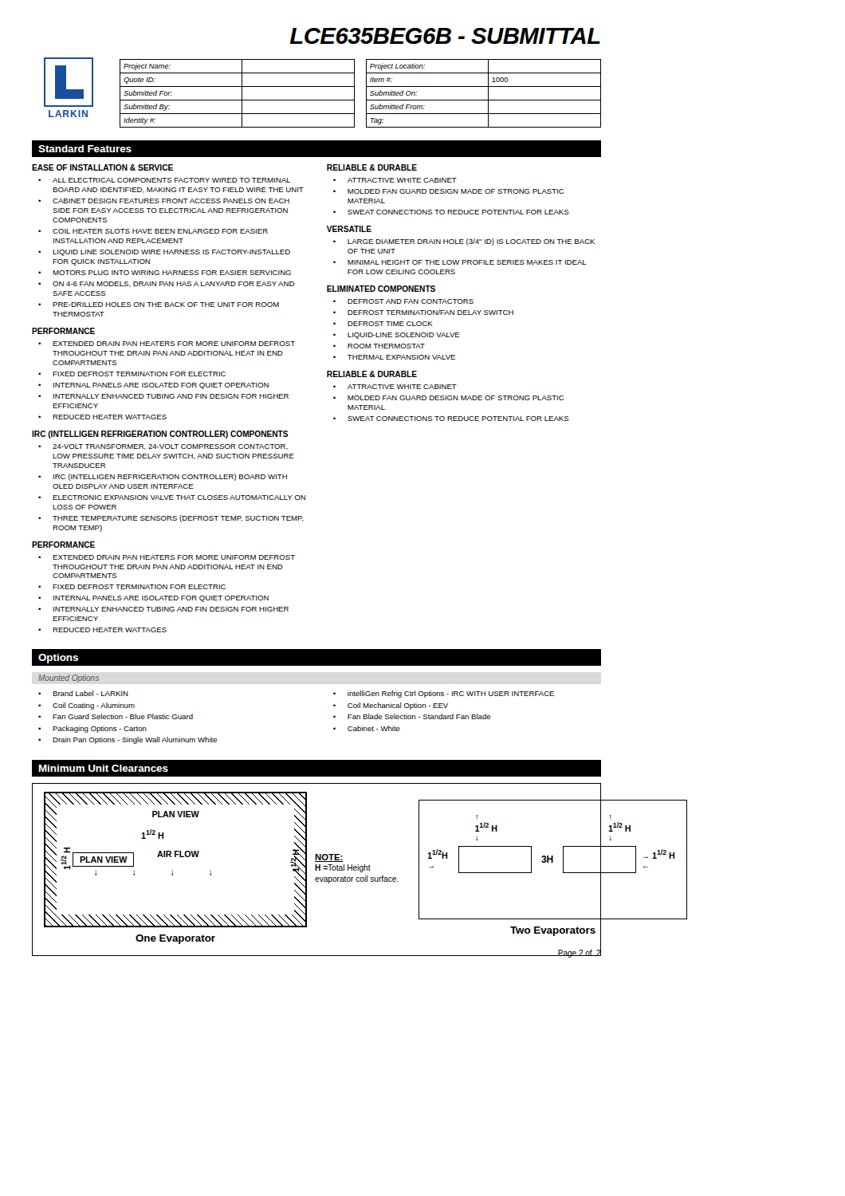LCE635BEG6B - SUBMITTAL
LARKIN
| Project Name: | |
| Quote ID: | |
| Submitted For: | |
| Submitted By: | |
| Identity #: | |
| Project Location: | |
| Item #: | 1000 |
| Submitted On: | |
| Submitted From: | |
| Tag: | |
Standard Features
Ease of Installation & Service
All electrical components factory wired to terminal board and identified, making it easy to field wire the unit
Cabinet design features front access panels on each side for easy access to electrical and refrigeration components
Coil heater slots have been enlarged for easier installation and replacement
Liquid line solenoid wire harness is factory-installed for quick installation
Motors plug into wiring harness for easier servicing
On 4-6 fan models, drain pan has a lanyard for easy and safe access
Pre-drilled holes on the back of the unit for room thermostat
Performance
Extended drain pan heaters for more uniform defrost throughout the drain pan and additional heat in end compartments
Fixed defrost termination for electric
Internal panels are isolated for quiet operation
Internally enhanced tubing and fin design for higher efficiency
Reduced heater wattages
IRC (Intelligen Refrigeration Controller) Components
24-volt transformer, 24-volt compressor contactor, low pressure time delay switch, and suction pressure transducer
IRC (Intelligen Refrigeration Controller) board with OLED display and user interface
Electronic expansion valve that closes automatically on loss of power
Three temperature sensors (defrost temp, suction temp, room temp)
Performance
Extended drain pan heaters for more uniform defrost throughout the drain pan and additional heat in end compartments
Fixed defrost termination for electric
Internal panels are isolated for quiet operation
Internally enhanced tubing and fin design for higher efficiency
Reduced heater wattages
Reliable & Durable
Attractive white cabinet
Molded fan guard design made of strong plastic material
Sweat connections to reduce potential for leaks
Versatile
Large diameter drain hole (3/4" ID) is located on the back of the unit
Minimal height of the low profile series makes it ideal for low ceiling coolers
Eliminated Components
Defrost and fan contactors
Defrost termination/fan delay switch
Defrost time clock
Liquid-line solenoid valve
Room thermostat
Thermal expansion valve
Reliable & Durable
Attractive white cabinet
Molded fan guard design made of strong plastic material
Sweat connections to reduce potential for leaks
Options
Mounted Options
Brand Label - LARKIN
Coil Coating - Aluminum
Fan Guard Selection - Blue Plastic Guard
Packaging Options - Carton
Drain Pan Options - Single Wall Aluminum White
intelliGen Refrig Ctrl Options - IRC WITH USER INTERFACE
Coil Mechanical Option - EEV
Fan Blade Selection - Standard Fan Blade
Cabinet - White
Minimum Unit Clearances
11/2 H
PLAN VIEW
11/2 H
PLAN VIEW
AIR FLOW
11/2 H
↓↓↓↓
One Evaporator
NOTE:
H =Total Height evaporator coil surface.
↑
11/2 H
↓ ↑
11/2 H
↓
11/2 H →
3H
→ 11/2 H ←
Two Evaporators
Page 2 of 2